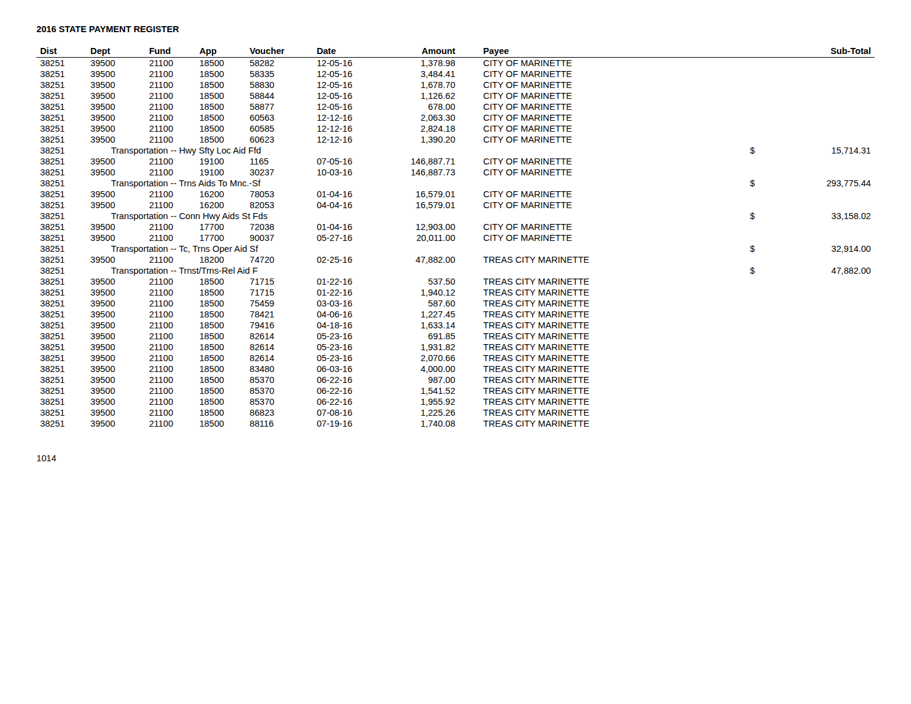2016 STATE PAYMENT REGISTER
| Dist | Dept | Fund | App | Voucher | Date | Amount | Payee | Sub-Total |
| --- | --- | --- | --- | --- | --- | --- | --- | --- |
| 38251 | 39500 | 21100 | 18500 | 58282 | 12-05-16 | 1,378.98 | CITY OF MARINETTE | | |
| 38251 | 39500 | 21100 | 18500 | 58335 | 12-05-16 | 3,484.41 | CITY OF MARINETTE | | |
| 38251 | 39500 | 21100 | 18500 | 58830 | 12-05-16 | 1,678.70 | CITY OF MARINETTE | | |
| 38251 | 39500 | 21100 | 18500 | 58844 | 12-05-16 | 1,126.62 | CITY OF MARINETTE | | |
| 38251 | 39500 | 21100 | 18500 | 58877 | 12-05-16 | 678.00 | CITY OF MARINETTE | | |
| 38251 | 39500 | 21100 | 18500 | 60563 | 12-12-16 | 2,063.30 | CITY OF MARINETTE | | |
| 38251 | 39500 | 21100 | 18500 | 60585 | 12-12-16 | 2,824.18 | CITY OF MARINETTE | | |
| 38251 | 39500 | 21100 | 18500 | 60623 | 12-12-16 | 1,390.20 | CITY OF MARINETTE | | |
| 38251 | Transportation -- Hwy Sfty Loc Aid Ffd | | $ | 15,714.31 |
| 38251 | 39500 | 21100 | 19100 | 1165 | 07-05-16 | 146,887.71 | CITY OF MARINETTE | | |
| 38251 | 39500 | 21100 | 19100 | 30237 | 10-03-16 | 146,887.73 | CITY OF MARINETTE | | |
| 38251 | Transportation -- Trns Aids To Mnc.-Sf | | $ | 293,775.44 |
| 38251 | 39500 | 21100 | 16200 | 78053 | 01-04-16 | 16,579.01 | CITY OF MARINETTE | | |
| 38251 | 39500 | 21100 | 16200 | 82053 | 04-04-16 | 16,579.01 | CITY OF MARINETTE | | |
| 38251 | Transportation -- Conn Hwy Aids St Fds | | $ | 33,158.02 |
| 38251 | 39500 | 21100 | 17700 | 72038 | 01-04-16 | 12,903.00 | CITY OF MARINETTE | | |
| 38251 | 39500 | 21100 | 17700 | 90037 | 05-27-16 | 20,011.00 | CITY OF MARINETTE | | |
| 38251 | Transportation -- Tc, Trns Oper Aid Sf | | $ | 32,914.00 |
| 38251 | 39500 | 21100 | 18200 | 74720 | 02-25-16 | 47,882.00 | TREAS CITY MARINETTE | | |
| 38251 | Transportation -- Trnst/Trns-Rel Aid F | | $ | 47,882.00 |
| 38251 | 39500 | 21100 | 18500 | 71715 | 01-22-16 | 537.50 | TREAS CITY MARINETTE | | |
| 38251 | 39500 | 21100 | 18500 | 71715 | 01-22-16 | 1,940.12 | TREAS CITY MARINETTE | | |
| 38251 | 39500 | 21100 | 18500 | 75459 | 03-03-16 | 587.60 | TREAS CITY MARINETTE | | |
| 38251 | 39500 | 21100 | 18500 | 78421 | 04-06-16 | 1,227.45 | TREAS CITY MARINETTE | | |
| 38251 | 39500 | 21100 | 18500 | 79416 | 04-18-16 | 1,633.14 | TREAS CITY MARINETTE | | |
| 38251 | 39500 | 21100 | 18500 | 82614 | 05-23-16 | 691.85 | TREAS CITY MARINETTE | | |
| 38251 | 39500 | 21100 | 18500 | 82614 | 05-23-16 | 1,931.82 | TREAS CITY MARINETTE | | |
| 38251 | 39500 | 21100 | 18500 | 82614 | 05-23-16 | 2,070.66 | TREAS CITY MARINETTE | | |
| 38251 | 39500 | 21100 | 18500 | 83480 | 06-03-16 | 4,000.00 | TREAS CITY MARINETTE | | |
| 38251 | 39500 | 21100 | 18500 | 85370 | 06-22-16 | 987.00 | TREAS CITY MARINETTE | | |
| 38251 | 39500 | 21100 | 18500 | 85370 | 06-22-16 | 1,541.52 | TREAS CITY MARINETTE | | |
| 38251 | 39500 | 21100 | 18500 | 85370 | 06-22-16 | 1,955.92 | TREAS CITY MARINETTE | | |
| 38251 | 39500 | 21100 | 18500 | 86823 | 07-08-16 | 1,225.26 | TREAS CITY MARINETTE | | |
| 38251 | 39500 | 21100 | 18500 | 88116 | 07-19-16 | 1,740.08 | TREAS CITY MARINETTE | | |
1014